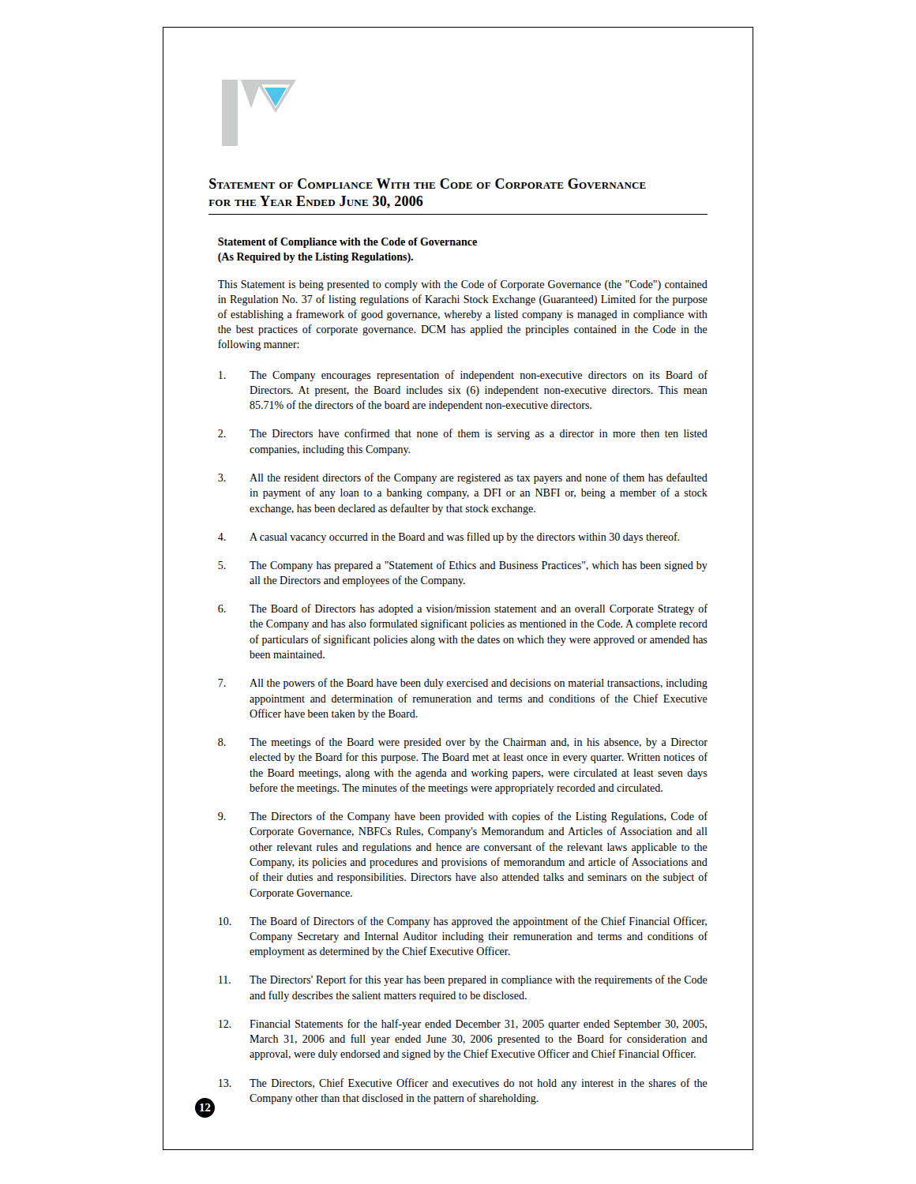Statement of Compliance With the Code of Corporate Governance
for the Year Ended June 30, 2006
Statement of Compliance with the Code of Governance
(As Required by the Listing Regulations).
This Statement is being presented to comply with the Code of Corporate Governance (the "Code") contained in Regulation No. 37 of listing regulations of Karachi Stock Exchange (Guaranteed) Limited for the purpose of establishing a framework of good governance, whereby a listed company is managed in compliance with the best practices of corporate governance. DCM has applied the principles contained in the Code in the following manner:
1. The Company encourages representation of independent non-executive directors on its Board of Directors. At present, the Board includes six (6) independent non-executive directors. This mean 85.71% of the directors of the board are independent non-executive directors.
2. The Directors have confirmed that none of them is serving as a director in more then ten listed companies, including this Company.
3. All the resident directors of the Company are registered as tax payers and none of them has defaulted in payment of any loan to a banking company, a DFI or an NBFI or, being a member of a stock exchange, has been declared as defaulter by that stock exchange.
4. A casual vacancy occurred in the Board and was filled up by the directors within 30 days thereof.
5. The Company has prepared a "Statement of Ethics and Business Practices", which has been signed by all the Directors and employees of the Company.
6. The Board of Directors has adopted a vision/mission statement and an overall Corporate Strategy of the Company and has also formulated significant policies as mentioned in the Code. A complete record of particulars of significant policies along with the dates on which they were approved or amended has been maintained.
7. All the powers of the Board have been duly exercised and decisions on material transactions, including appointment and determination of remuneration and terms and conditions of the Chief Executive Officer have been taken by the Board.
8. The meetings of the Board were presided over by the Chairman and, in his absence, by a Director elected by the Board for this purpose. The Board met at least once in every quarter. Written notices of the Board meetings, along with the agenda and working papers, were circulated at least seven days before the meetings. The minutes of the meetings were appropriately recorded and circulated.
9. The Directors of the Company have been provided with copies of the Listing Regulations, Code of Corporate Governance, NBFCs Rules, Company's Memorandum and Articles of Association and all other relevant rules and regulations and hence are conversant of the relevant laws applicable to the Company, its policies and procedures and provisions of memorandum and article of Associations and of their duties and responsibilities. Directors have also attended talks and seminars on the subject of Corporate Governance.
10. The Board of Directors of the Company has approved the appointment of the Chief Financial Officer, Company Secretary and Internal Auditor including their remuneration and terms and conditions of employment as determined by the Chief Executive Officer.
11. The Directors' Report for this year has been prepared in compliance with the requirements of the Code and fully describes the salient matters required to be disclosed.
12. Financial Statements for the half-year ended December 31, 2005 quarter ended September 30, 2005, March 31, 2006 and full year ended June 30, 2006 presented to the Board for consideration and approval, were duly endorsed and signed by the Chief Executive Officer and Chief Financial Officer.
13. The Directors, Chief Executive Officer and executives do not hold any interest in the shares of the Company other than that disclosed in the pattern of shareholding.
12